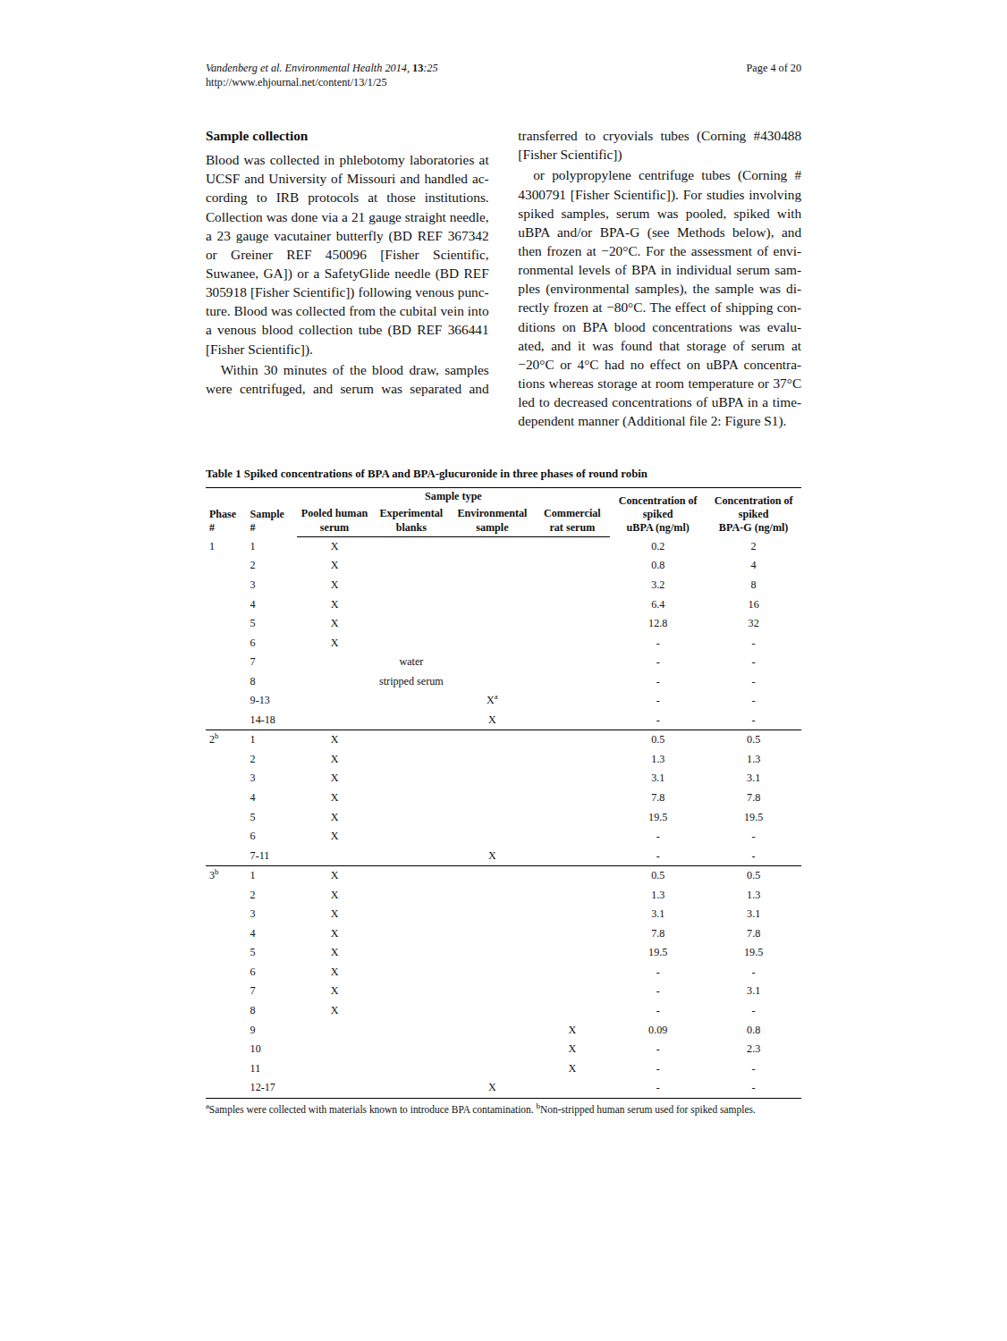Vandenberg et al. Environmental Health 2014, 13:25
http://www.ehjournal.net/content/13/1/25
Page 4 of 20
Sample collection
Blood was collected in phlebotomy laboratories at UCSF and University of Missouri and handled according to IRB protocols at those institutions. Collection was done via a 21 gauge straight needle, a 23 gauge vacutainer butterfly (BD REF 367342 or Greiner REF 450096 [Fisher Scientific, Suwanee, GA]) or a SafetyGlide needle (BD REF 305918 [Fisher Scientific]) following venous puncture. Blood was collected from the cubital vein into a venous blood collection tube (BD REF 366441 [Fisher Scientific]).
Within 30 minutes of the blood draw, samples were centrifuged, and serum was separated and transferred to cryovials tubes (Corning #430488 [Fisher Scientific])
or polypropylene centrifuge tubes (Corning # 4300791 [Fisher Scientific]). For studies involving spiked samples, serum was pooled, spiked with uBPA and/or BPA-G (see Methods below), and then frozen at −20°C. For the assessment of environmental levels of BPA in individual serum samples (environmental samples), the sample was directly frozen at −80°C. The effect of shipping conditions on BPA blood concentrations was evaluated, and it was found that storage of serum at −20°C or 4°C had no effect on uBPA concentrations whereas storage at room temperature or 37°C led to decreased concentrations of uBPA in a time-dependent manner (Additional file 2: Figure S1).
Table 1 Spiked concentrations of BPA and BPA-glucuronide in three phases of round robin
| Phase # | Sample # | Sample type | Concentration of spiked uBPA (ng/ml) | Concentration of spiked BPA-G (ng/ml) |
| --- | --- | --- | --- | --- |
| Pooled human serum | Experimental blanks | Environmental sample | Commercial rat serum |
| 1 | 1 | X | | | | 0.2 | 2 |
| | 2 | X | | | | 0.8 | 4 |
| | 3 | X | | | | 3.2 | 8 |
| | 4 | X | | | | 6.4 | 16 |
| | 5 | X | | | | 12.8 | 32 |
| | 6 | X | | | | - | - |
| | 7 | | water | | | - | - |
| | 8 | | stripped serum | | | - | - |
| | 9-13 | | | X a | | - | - |
| | 14-18 | | | X | | - | - |
| 2 b | 1 | X | | | | 0.5 | 0.5 |
| | 2 | X | | | | 1.3 | 1.3 |
| | 3 | X | | | | 3.1 | 3.1 |
| | 4 | X | | | | 7.8 | 7.8 |
| | 5 | X | | | | 19.5 | 19.5 |
| | 6 | X | | | | - | - |
| | 7-11 | | | X | | - | - |
| 3 b | 1 | X | | | | 0.5 | 0.5 |
| | 2 | X | | | | 1.3 | 1.3 |
| | 3 | X | | | | 3.1 | 3.1 |
| | 4 | X | | | | 7.8 | 7.8 |
| | 5 | X | | | | 19.5 | 19.5 |
| | 6 | X | | | | - | - |
| | 7 | X | | | | - | 3.1 |
| | 8 | X | | | | - | - |
| | 9 | | | | X | 0.09 | 0.8 |
| | 10 | | | | X | - | 2.3 |
| | 11 | | | | X | - | - |
| | 12-17 | | | X | | - | - |
aSamples were collected with materials known to introduce BPA contamination. bNon-stripped human serum used for spiked samples.